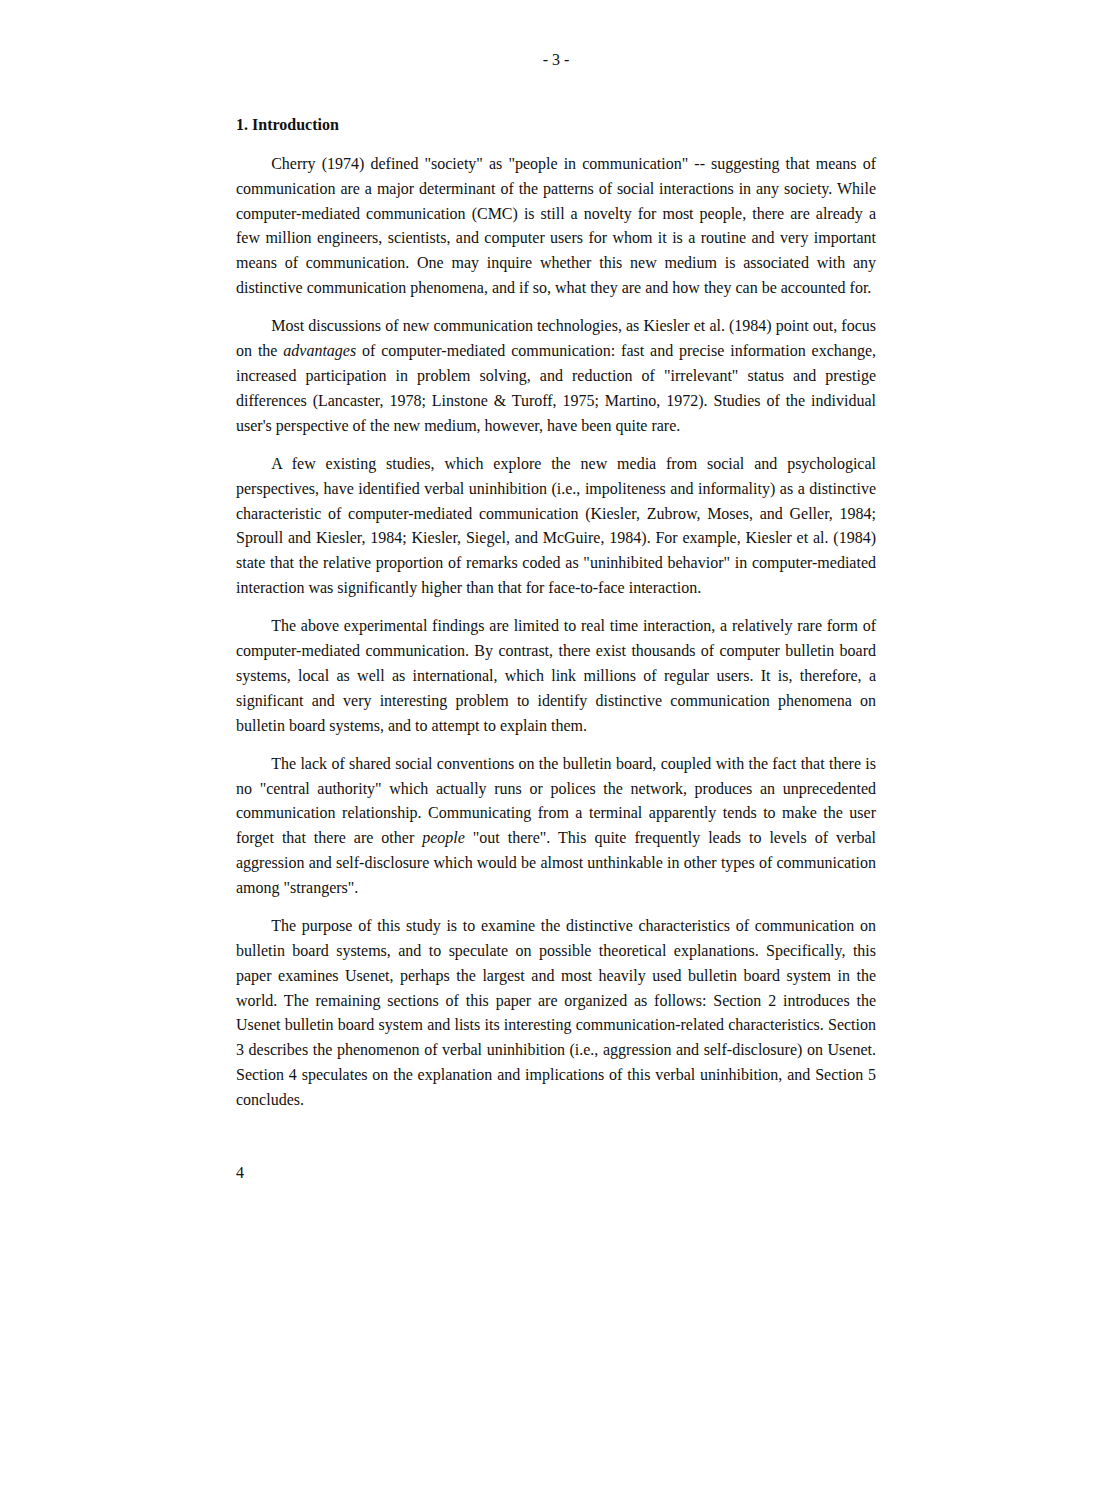- 3 -
1. Introduction
Cherry (1974) defined "society" as "people in communication" -- suggesting that means of communication are a major determinant of the patterns of social interactions in any society. While computer-mediated communication (CMC) is still a novelty for most people, there are already a few million engineers, scientists, and computer users for whom it is a routine and very important means of communication. One may inquire whether this new medium is associated with any distinctive communication phenomena, and if so, what they are and how they can be accounted for.
Most discussions of new communication technologies, as Kiesler et al. (1984) point out, focus on the advantages of computer-mediated communication: fast and precise information exchange, increased participation in problem solving, and reduction of "irrelevant" status and prestige differences (Lancaster, 1978; Linstone & Turoff, 1975; Martino, 1972). Studies of the individual user's perspective of the new medium, however, have been quite rare.
A few existing studies, which explore the new media from social and psychological perspectives, have identified verbal uninhibition (i.e., impoliteness and informality) as a distinctive characteristic of computer-mediated communication (Kiesler, Zubrow, Moses, and Geller, 1984; Sproull and Kiesler, 1984; Kiesler, Siegel, and McGuire, 1984). For example, Kiesler et al. (1984) state that the relative proportion of remarks coded as "uninhibited behavior" in computer-mediated interaction was significantly higher than that for face-to-face interaction.
The above experimental findings are limited to real time interaction, a relatively rare form of computer-mediated communication. By contrast, there exist thousands of computer bulletin board systems, local as well as international, which link millions of regular users. It is, therefore, a significant and very interesting problem to identify distinctive communication phenomena on bulletin board systems, and to attempt to explain them.
The lack of shared social conventions on the bulletin board, coupled with the fact that there is no "central authority" which actually runs or polices the network, produces an unprecedented communication relationship. Communicating from a terminal apparently tends to make the user forget that there are other people "out there". This quite frequently leads to levels of verbal aggression and self-disclosure which would be almost unthinkable in other types of communication among "strangers".
The purpose of this study is to examine the distinctive characteristics of communication on bulletin board systems, and to speculate on possible theoretical explanations. Specifically, this paper examines Usenet, perhaps the largest and most heavily used bulletin board system in the world. The remaining sections of this paper are organized as follows: Section 2 introduces the Usenet bulletin board system and lists its interesting communication-related characteristics. Section 3 describes the phenomenon of verbal uninhibition (i.e., aggression and self-disclosure) on Usenet. Section 4 speculates on the explanation and implications of this verbal uninhibition, and Section 5 concludes.
4